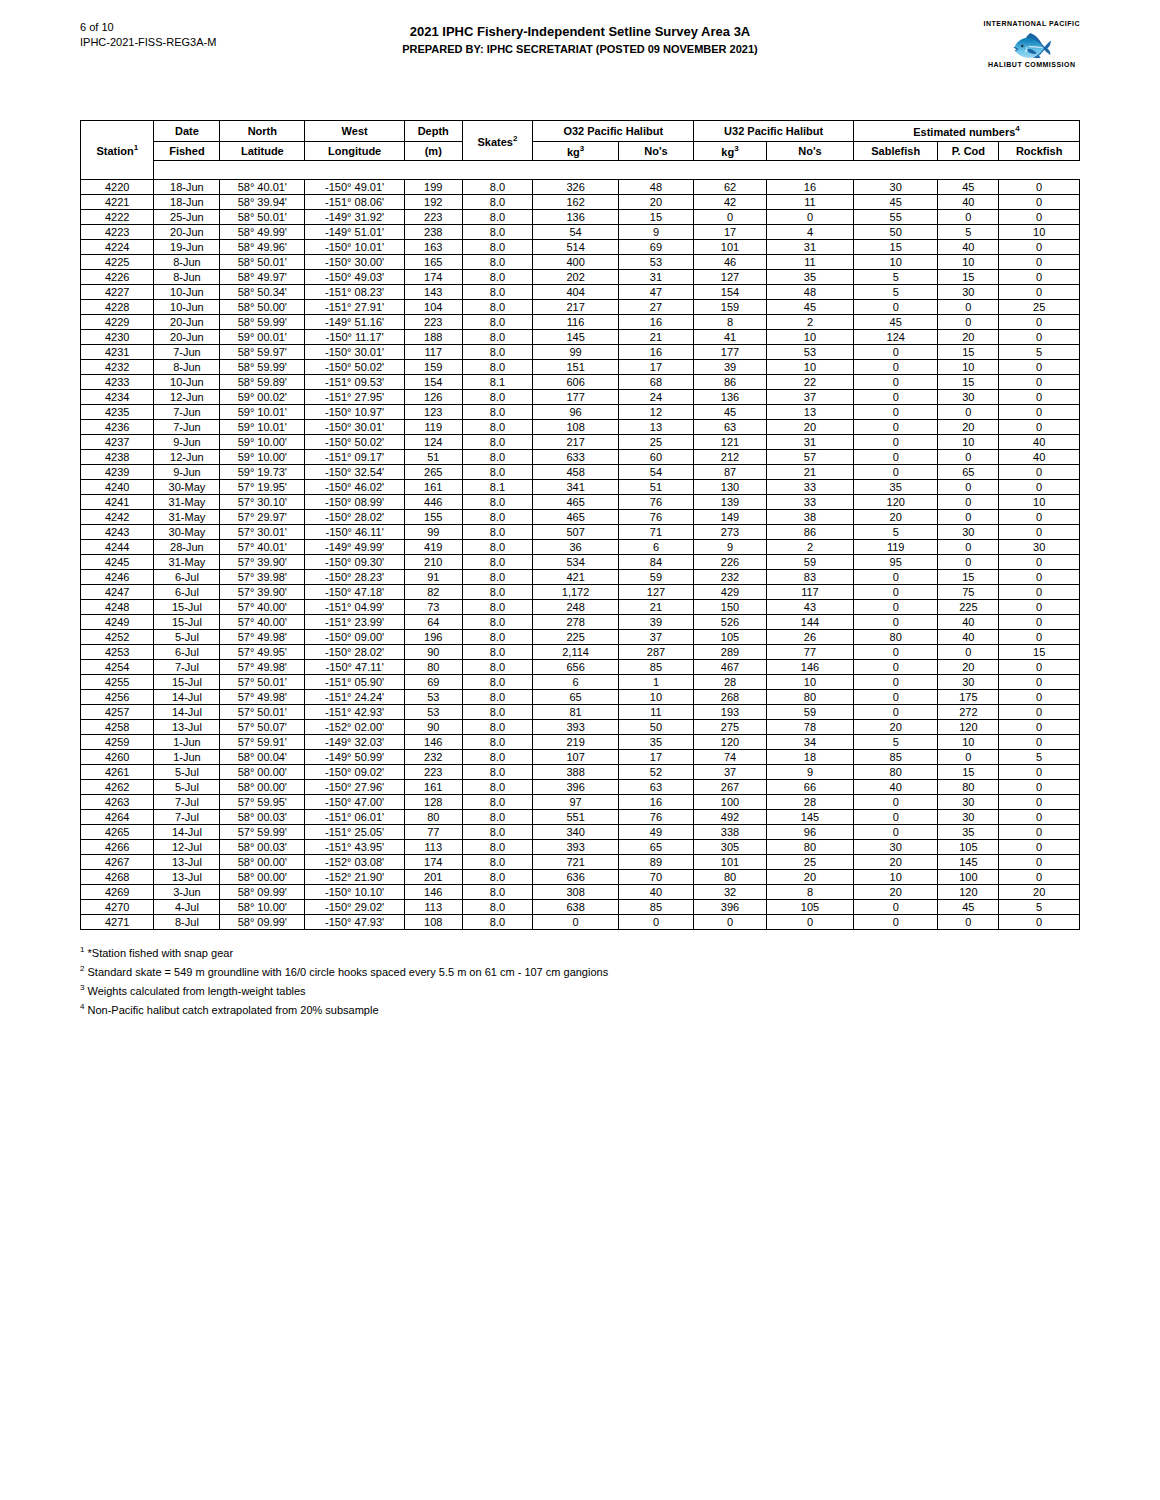6 of 10
IPHC-2021-FISS-REG3A-M
2021 IPHC Fishery-Independent Setline Survey Area 3A
PREPARED BY: IPHC SECRETARIAT (POSTED 09 NOVEMBER 2021)
INTERNATIONAL PACIFIC
🐟
HALIBUT COMMISSION
| Station 1 | Date | North | West | Depth | Skates 2 | O32 Pacific Halibut | U32 Pacific Halibut | Estimated numbers 4 |
| --- | --- | --- | --- | --- | --- | --- | --- | --- |
| Fished | Latitude | Longitude | (m) | kg 3 | No's | kg 3 | No's | Sablefish | P. Cod | Rockfish |
| 4220 | 18-Jun | 58° 40.01' | -150° 49.01' | 199 | 8.0 | 326 | 48 | 62 | 16 | 30 | 45 | 0 |
| 4221 | 18-Jun | 58° 39.94' | -151° 08.06' | 192 | 8.0 | 162 | 20 | 42 | 11 | 45 | 40 | 0 |
| 4222 | 25-Jun | 58° 50.01' | -149° 31.92' | 223 | 8.0 | 136 | 15 | 0 | 0 | 55 | 0 | 0 |
| 4223 | 20-Jun | 58° 49.99' | -149° 51.01' | 238 | 8.0 | 54 | 9 | 17 | 4 | 50 | 5 | 10 |
| 4224 | 19-Jun | 58° 49.96' | -150° 10.01' | 163 | 8.0 | 514 | 69 | 101 | 31 | 15 | 40 | 0 |
| 4225 | 8-Jun | 58° 50.01' | -150° 30.00' | 165 | 8.0 | 400 | 53 | 46 | 11 | 10 | 10 | 0 |
| 4226 | 8-Jun | 58° 49.97' | -150° 49.03' | 174 | 8.0 | 202 | 31 | 127 | 35 | 5 | 15 | 0 |
| 4227 | 10-Jun | 58° 50.34' | -151° 08.23' | 143 | 8.0 | 404 | 47 | 154 | 48 | 5 | 30 | 0 |
| 4228 | 10-Jun | 58° 50.00' | -151° 27.91' | 104 | 8.0 | 217 | 27 | 159 | 45 | 0 | 0 | 25 |
| 4229 | 20-Jun | 58° 59.99' | -149° 51.16' | 223 | 8.0 | 116 | 16 | 8 | 2 | 45 | 0 | 0 |
| 4230 | 20-Jun | 59° 00.01' | -150° 11.17' | 188 | 8.0 | 145 | 21 | 41 | 10 | 124 | 20 | 0 |
| 4231 | 7-Jun | 58° 59.97' | -150° 30.01' | 117 | 8.0 | 99 | 16 | 177 | 53 | 0 | 15 | 5 |
| 4232 | 8-Jun | 58° 59.99' | -150° 50.02' | 159 | 8.0 | 151 | 17 | 39 | 10 | 0 | 10 | 0 |
| 4233 | 10-Jun | 58° 59.89' | -151° 09.53' | 154 | 8.1 | 606 | 68 | 86 | 22 | 0 | 15 | 0 |
| 4234 | 12-Jun | 59° 00.02' | -151° 27.95' | 126 | 8.0 | 177 | 24 | 136 | 37 | 0 | 30 | 0 |
| 4235 | 7-Jun | 59° 10.01' | -150° 10.97' | 123 | 8.0 | 96 | 12 | 45 | 13 | 0 | 0 | 0 |
| 4236 | 7-Jun | 59° 10.01' | -150° 30.01' | 119 | 8.0 | 108 | 13 | 63 | 20 | 0 | 20 | 0 |
| 4237 | 9-Jun | 59° 10.00' | -150° 50.02' | 124 | 8.0 | 217 | 25 | 121 | 31 | 0 | 10 | 40 |
| 4238 | 12-Jun | 59° 10.00' | -151° 09.17' | 51 | 8.0 | 633 | 60 | 212 | 57 | 0 | 0 | 40 |
| 4239 | 9-Jun | 59° 19.73' | -150° 32.54' | 265 | 8.0 | 458 | 54 | 87 | 21 | 0 | 65 | 0 |
| 4240 | 30-May | 57° 19.95' | -150° 46.02' | 161 | 8.1 | 341 | 51 | 130 | 33 | 35 | 0 | 0 |
| 4241 | 31-May | 57° 30.10' | -150° 08.99' | 446 | 8.0 | 465 | 76 | 139 | 33 | 120 | 0 | 10 |
| 4242 | 31-May | 57° 29.97' | -150° 28.02' | 155 | 8.0 | 465 | 76 | 149 | 38 | 20 | 0 | 0 |
| 4243 | 30-May | 57° 30.01' | -150° 46.11' | 99 | 8.0 | 507 | 71 | 273 | 86 | 5 | 30 | 0 |
| 4244 | 28-Jun | 57° 40.01' | -149° 49.99' | 419 | 8.0 | 36 | 6 | 9 | 2 | 119 | 0 | 30 |
| 4245 | 31-May | 57° 39.90' | -150° 09.30' | 210 | 8.0 | 534 | 84 | 226 | 59 | 95 | 0 | 0 |
| 4246 | 6-Jul | 57° 39.98' | -150° 28.23' | 91 | 8.0 | 421 | 59 | 232 | 83 | 0 | 15 | 0 |
| 4247 | 6-Jul | 57° 39.90' | -150° 47.18' | 82 | 8.0 | 1,172 | 127 | 429 | 117 | 0 | 75 | 0 |
| 4248 | 15-Jul | 57° 40.00' | -151° 04.99' | 73 | 8.0 | 248 | 21 | 150 | 43 | 0 | 225 | 0 |
| 4249 | 15-Jul | 57° 40.00' | -151° 23.99' | 64 | 8.0 | 278 | 39 | 526 | 144 | 0 | 40 | 0 |
| 4252 | 5-Jul | 57° 49.98' | -150° 09.00' | 196 | 8.0 | 225 | 37 | 105 | 26 | 80 | 40 | 0 |
| 4253 | 6-Jul | 57° 49.95' | -150° 28.02' | 90 | 8.0 | 2,114 | 287 | 289 | 77 | 0 | 0 | 15 |
| 4254 | 7-Jul | 57° 49.98' | -150° 47.11' | 80 | 8.0 | 656 | 85 | 467 | 146 | 0 | 20 | 0 |
| 4255 | 15-Jul | 57° 50.01' | -151° 05.90' | 69 | 8.0 | 6 | 1 | 28 | 10 | 0 | 30 | 0 |
| 4256 | 14-Jul | 57° 49.98' | -151° 24.24' | 53 | 8.0 | 65 | 10 | 268 | 80 | 0 | 175 | 0 |
| 4257 | 14-Jul | 57° 50.01' | -151° 42.93' | 53 | 8.0 | 81 | 11 | 193 | 59 | 0 | 272 | 0 |
| 4258 | 13-Jul | 57° 50.07' | -152° 02.00' | 90 | 8.0 | 393 | 50 | 275 | 78 | 20 | 120 | 0 |
| 4259 | 1-Jun | 57° 59.91' | -149° 32.03' | 146 | 8.0 | 219 | 35 | 120 | 34 | 5 | 10 | 0 |
| 4260 | 1-Jun | 58° 00.04' | -149° 50.99' | 232 | 8.0 | 107 | 17 | 74 | 18 | 85 | 0 | 5 |
| 4261 | 5-Jul | 58° 00.00' | -150° 09.02' | 223 | 8.0 | 388 | 52 | 37 | 9 | 80 | 15 | 0 |
| 4262 | 5-Jul | 58° 00.00' | -150° 27.96' | 161 | 8.0 | 396 | 63 | 267 | 66 | 40 | 80 | 0 |
| 4263 | 7-Jul | 57° 59.95' | -150° 47.00' | 128 | 8.0 | 97 | 16 | 100 | 28 | 0 | 30 | 0 |
| 4264 | 7-Jul | 58° 00.03' | -151° 06.01' | 80 | 8.0 | 551 | 76 | 492 | 145 | 0 | 30 | 0 |
| 4265 | 14-Jul | 57° 59.99' | -151° 25.05' | 77 | 8.0 | 340 | 49 | 338 | 96 | 0 | 35 | 0 |
| 4266 | 12-Jul | 58° 00.03' | -151° 43.95' | 113 | 8.0 | 393 | 65 | 305 | 80 | 30 | 105 | 0 |
| 4267 | 13-Jul | 58° 00.00' | -152° 03.08' | 174 | 8.0 | 721 | 89 | 101 | 25 | 20 | 145 | 0 |
| 4268 | 13-Jul | 58° 00.00' | -152° 21.90' | 201 | 8.0 | 636 | 70 | 80 | 20 | 10 | 100 | 0 |
| 4269 | 3-Jun | 58° 09.99' | -150° 10.10' | 146 | 8.0 | 308 | 40 | 32 | 8 | 20 | 120 | 20 |
| 4270 | 4-Jul | 58° 10.00' | -150° 29.02' | 113 | 8.0 | 638 | 85 | 396 | 105 | 0 | 45 | 5 |
| 4271 | 8-Jul | 58° 09.99' | -150° 47.93' | 108 | 8.0 | 0 | 0 | 0 | 0 | 0 | 0 | 0 |
1 *Station fished with snap gear
2 Standard skate = 549 m groundline with 16/0 circle hooks spaced every 5.5 m on 61 cm - 107 cm gangions
3 Weights calculated from length-weight tables
4 Non-Pacific halibut catch extrapolated from 20% subsample